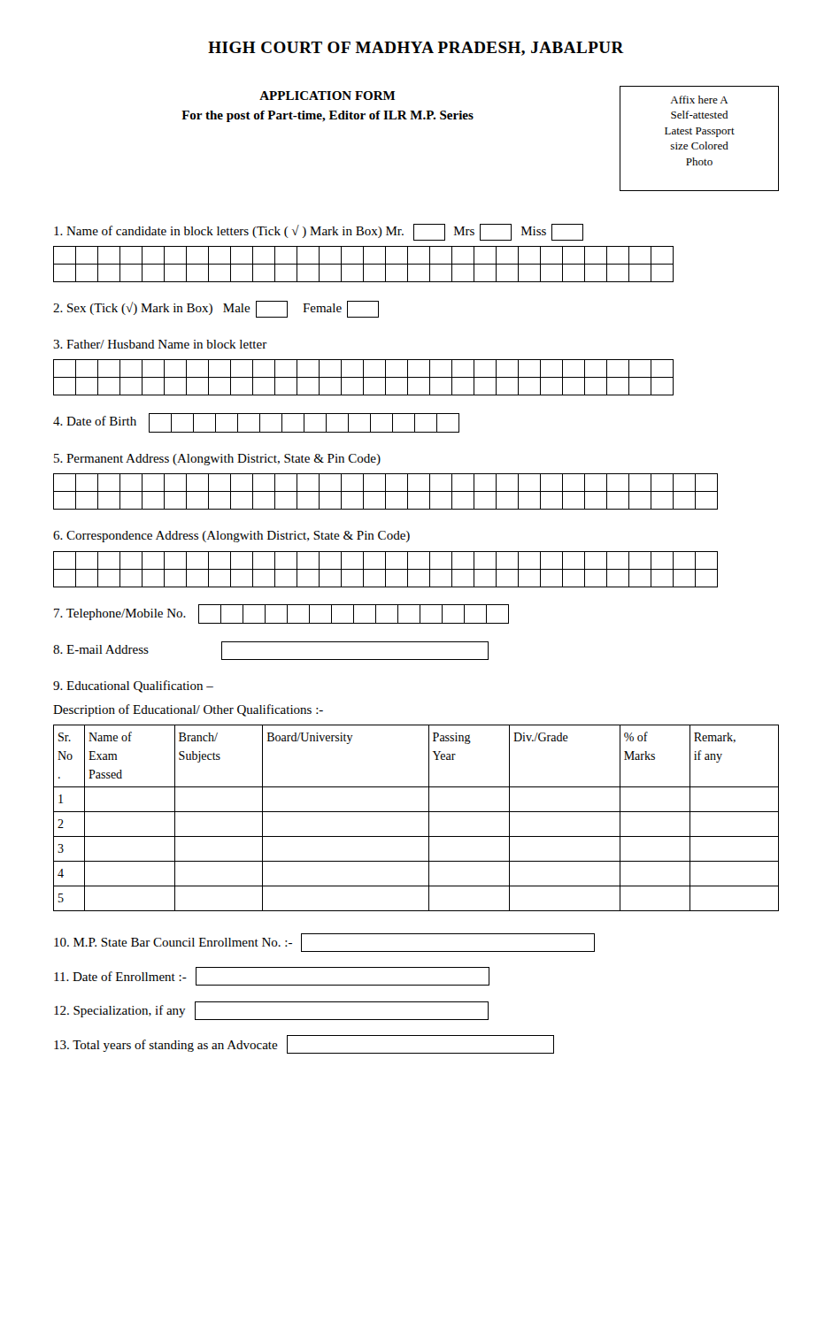HIGH COURT OF MADHYA PRADESH, JABALPUR
APPLICATION FORM
For the post of Part-time, Editor of ILR M.P. Series
Affix here A
Self-attested
Latest Passport
size Colored
Photo
1. Name of candidate in block letters (Tick ( √ ) Mark in Box) Mr. Mrs Miss
2. Sex (Tick (√) Mark in Box) Male Female
3. Father/ Husband Name in block letter
4. Date of Birth
5. Permanent Address (Alongwith District, State & Pin Code)
6. Correspondence Address (Alongwith District, State & Pin Code)
7. Telephone/Mobile No.
8. E-mail Address
9. Educational Qualification –
Description of Educational/ Other Qualifications :-
| Sr. No . | Name of Exam Passed | Branch/ Subjects | Board/University | Passing Year | Div./Grade | % of Marks | Remark, if any |
| --- | --- | --- | --- | --- | --- | --- | --- |
| 1 | | | | | | | |
| 2 | | | | | | | |
| 3 | | | | | | | |
| 4 | | | | | | | |
| 5 | | | | | | | |
10. M.P. State Bar Council Enrollment No. :-
11. Date of Enrollment :-
12. Specialization, if any
13. Total years of standing as an Advocate